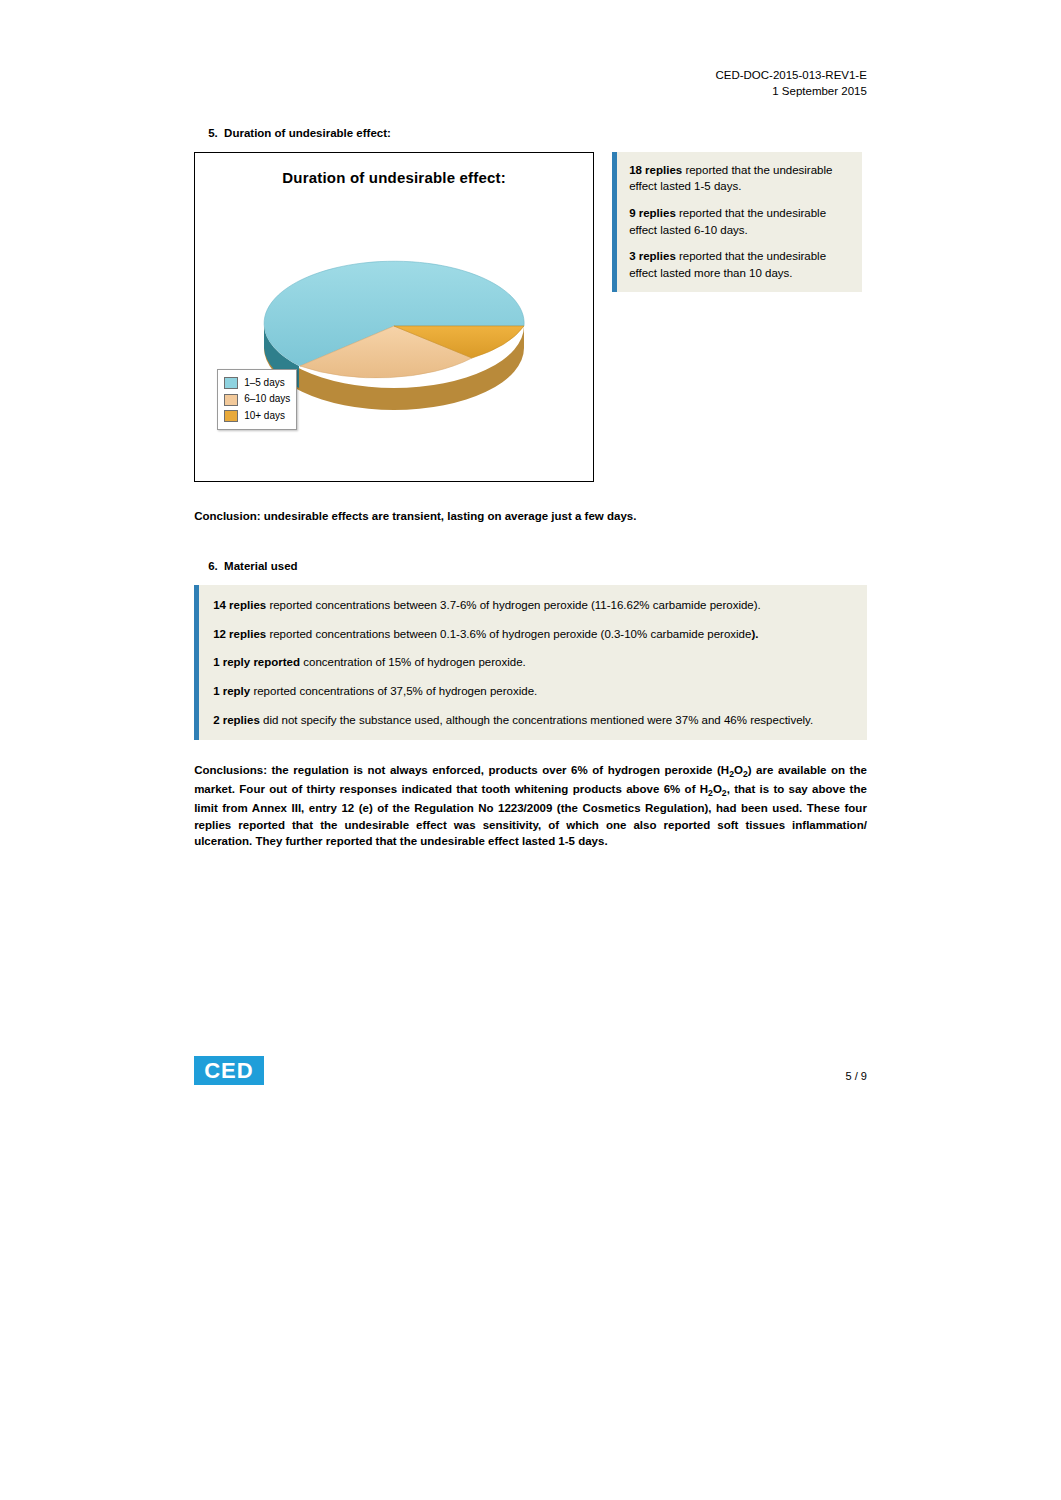CED-DOC-2015-013-REV1-E
1 September 2015
5. Duration of undesirable effect:
Duration of undesirable effect:
1–5 days
6–10 days
10+ days
18 replies reported that the undesirable effect lasted 1-5 days.
9 replies reported that the undesirable effect lasted 6-10 days.
3 replies reported that the undesirable effect lasted more than 10 days.
Conclusion: undesirable effects are transient, lasting on average just a few days.
6. Material used
14 replies reported concentrations between 3.7-6% of hydrogen peroxide (11-16.62% carbamide peroxide).
12 replies reported concentrations between 0.1-3.6% of hydrogen peroxide (0.3-10% carbamide peroxide).
1 reply reported concentration of 15% of hydrogen peroxide.
1 reply reported concentrations of 37,5% of hydrogen peroxide.
2 replies did not specify the substance used, although the concentrations mentioned were 37% and 46% respectively.
Conclusions: the regulation is not always enforced, products over 6% of hydrogen peroxide (H2O2) are available on the market. Four out of thirty responses indicated that tooth whitening products above 6% of H2O2, that is to say above the limit from Annex III, entry 12 (e) of the Regulation No 1223/2009 (the Cosmetics Regulation), had been used. These four replies reported that the undesirable effect was sensitivity, of which one also reported soft tissues inflammation/ ulceration. They further reported that the undesirable effect lasted 1-5 days.
CED
5 / 9